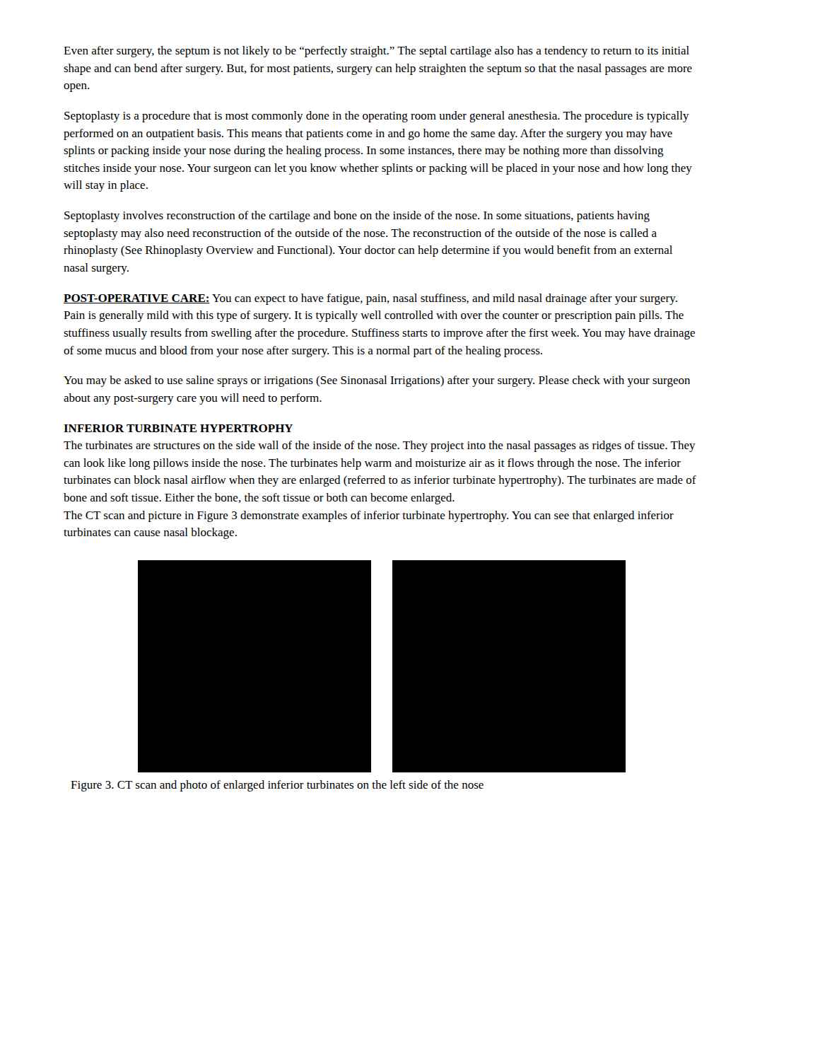Even after surgery, the septum is not likely to be “perfectly straight.” The septal cartilage also has a tendency to return to its initial shape and can bend after surgery. But, for most patients, surgery can help straighten the septum so that the nasal passages are more open.
Septoplasty is a procedure that is most commonly done in the operating room under general anesthesia. The procedure is typically performed on an outpatient basis. This means that patients come in and go home the same day. After the surgery you may have splints or packing inside your nose during the healing process. In some instances, there may be nothing more than dissolving stitches inside your nose. Your surgeon can let you know whether splints or packing will be placed in your nose and how long they will stay in place.
Septoplasty involves reconstruction of the cartilage and bone on the inside of the nose. In some situations, patients having septoplasty may also need reconstruction of the outside of the nose. The reconstruction of the outside of the nose is called a rhinoplasty (See Rhinoplasty Overview and Functional). Your doctor can help determine if you would benefit from an external nasal surgery.
POST-OPERATIVE CARE: You can expect to have fatigue, pain, nasal stuffiness, and mild nasal drainage after your surgery. Pain is generally mild with this type of surgery. It is typically well controlled with over the counter or prescription pain pills. The stuffiness usually results from swelling after the procedure. Stuffiness starts to improve after the first week. You may have drainage of some mucus and blood from your nose after surgery. This is a normal part of the healing process.
You may be asked to use saline sprays or irrigations (See Sinonasal Irrigations) after your surgery. Please check with your surgeon about any post-surgery care you will need to perform.
INFERIOR TURBINATE HYPERTROPHY
The turbinates are structures on the side wall of the inside of the nose. They project into the nasal passages as ridges of tissue. They can look like long pillows inside the nose. The turbinates help warm and moisturize air as it flows through the nose. The inferior turbinates can block nasal airflow when they are enlarged (referred to as inferior turbinate hypertrophy). The turbinates are made of bone and soft tissue. Either the bone, the soft tissue or both can become enlarged.
The CT scan and picture in Figure 3 demonstrate examples of inferior turbinate hypertrophy. You can see that enlarged inferior turbinates can cause nasal blockage.
Figure 3. CT scan and photo of enlarged inferior turbinates on the left side of the nose